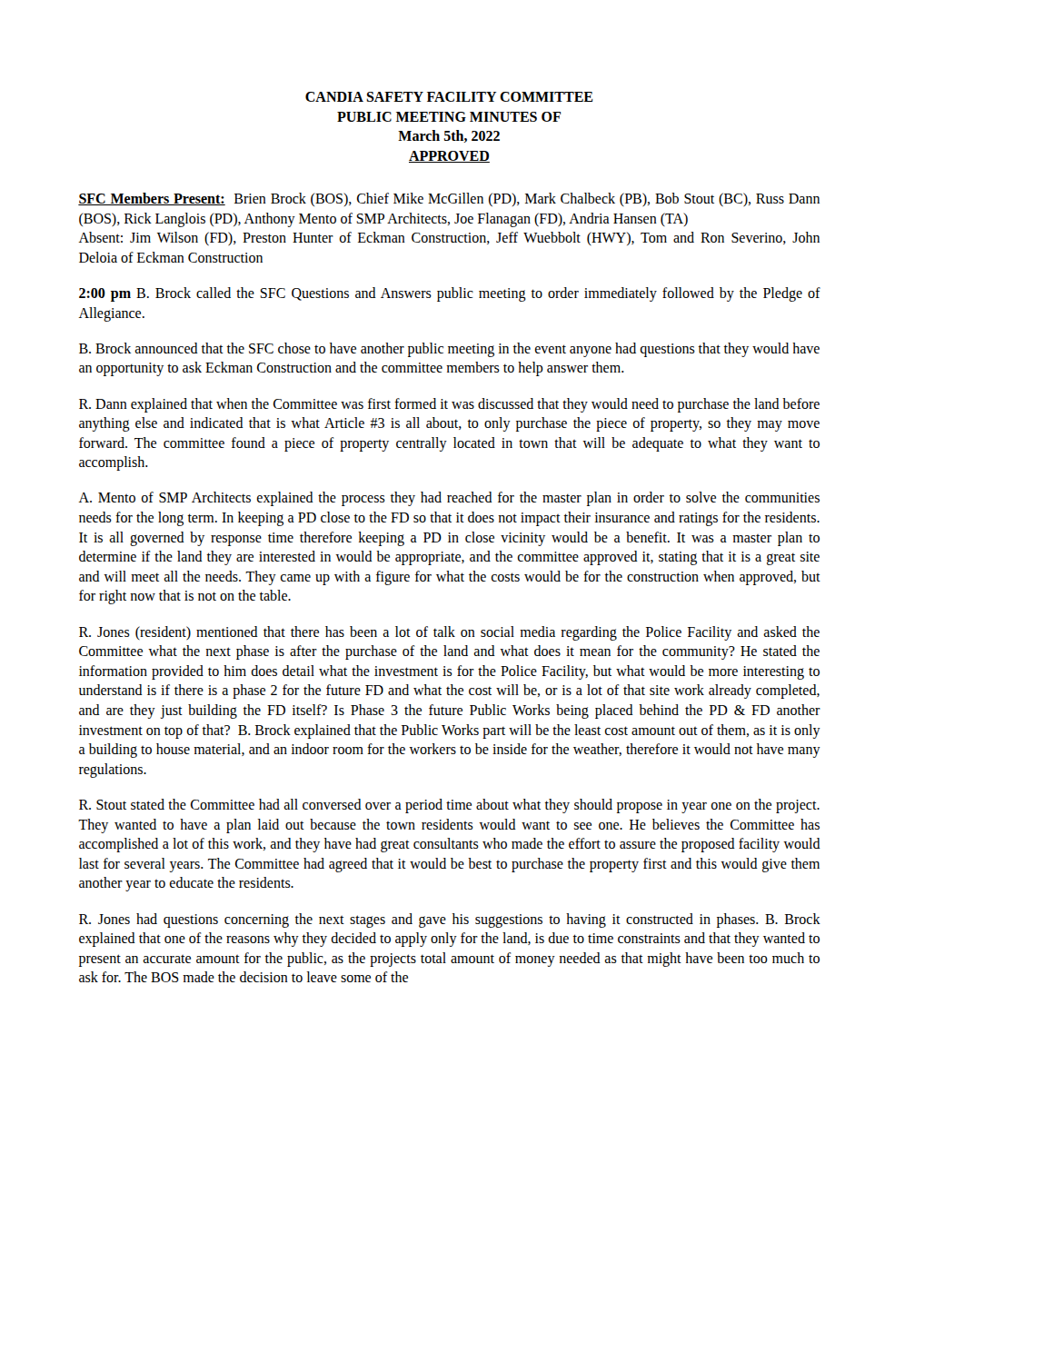CANDIA SAFETY FACILITY COMMITTEE PUBLIC MEETING MINUTES OF March 5th, 2022 APPROVED
SFC Members Present: Brien Brock (BOS), Chief Mike McGillen (PD), Mark Chalbeck (PB), Bob Stout (BC), Russ Dann (BOS), Rick Langlois (PD), Anthony Mento of SMP Architects, Joe Flanagan (FD), Andria Hansen (TA)
Absent: Jim Wilson (FD), Preston Hunter of Eckman Construction, Jeff Wuebbolt (HWY), Tom and Ron Severino, John Deloia of Eckman Construction
2:00 pm B. Brock called the SFC Questions and Answers public meeting to order immediately followed by the Pledge of Allegiance.
B. Brock announced that the SFC chose to have another public meeting in the event anyone had questions that they would have an opportunity to ask Eckman Construction and the committee members to help answer them.
R. Dann explained that when the Committee was first formed it was discussed that they would need to purchase the land before anything else and indicated that is what Article #3 is all about, to only purchase the piece of property, so they may move forward. The committee found a piece of property centrally located in town that will be adequate to what they want to accomplish.
A. Mento of SMP Architects explained the process they had reached for the master plan in order to solve the communities needs for the long term. In keeping a PD close to the FD so that it does not impact their insurance and ratings for the residents. It is all governed by response time therefore keeping a PD in close vicinity would be a benefit. It was a master plan to determine if the land they are interested in would be appropriate, and the committee approved it, stating that it is a great site and will meet all the needs. They came up with a figure for what the costs would be for the construction when approved, but for right now that is not on the table.
R. Jones (resident) mentioned that there has been a lot of talk on social media regarding the Police Facility and asked the Committee what the next phase is after the purchase of the land and what does it mean for the community? He stated the information provided to him does detail what the investment is for the Police Facility, but what would be more interesting to understand is if there is a phase 2 for the future FD and what the cost will be, or is a lot of that site work already completed, and are they just building the FD itself? Is Phase 3 the future Public Works being placed behind the PD & FD another investment on top of that? B. Brock explained that the Public Works part will be the least cost amount out of them, as it is only a building to house material, and an indoor room for the workers to be inside for the weather, therefore it would not have many regulations.
R. Stout stated the Committee had all conversed over a period time about what they should propose in year one on the project. They wanted to have a plan laid out because the town residents would want to see one. He believes the Committee has accomplished a lot of this work, and they have had great consultants who made the effort to assure the proposed facility would last for several years. The Committee had agreed that it would be best to purchase the property first and this would give them another year to educate the residents.
R. Jones had questions concerning the next stages and gave his suggestions to having it constructed in phases. B. Brock explained that one of the reasons why they decided to apply only for the land, is due to time constraints and that they wanted to present an accurate amount for the public, as the projects total amount of money needed as that might have been too much to ask for. The BOS made the decision to leave some of the